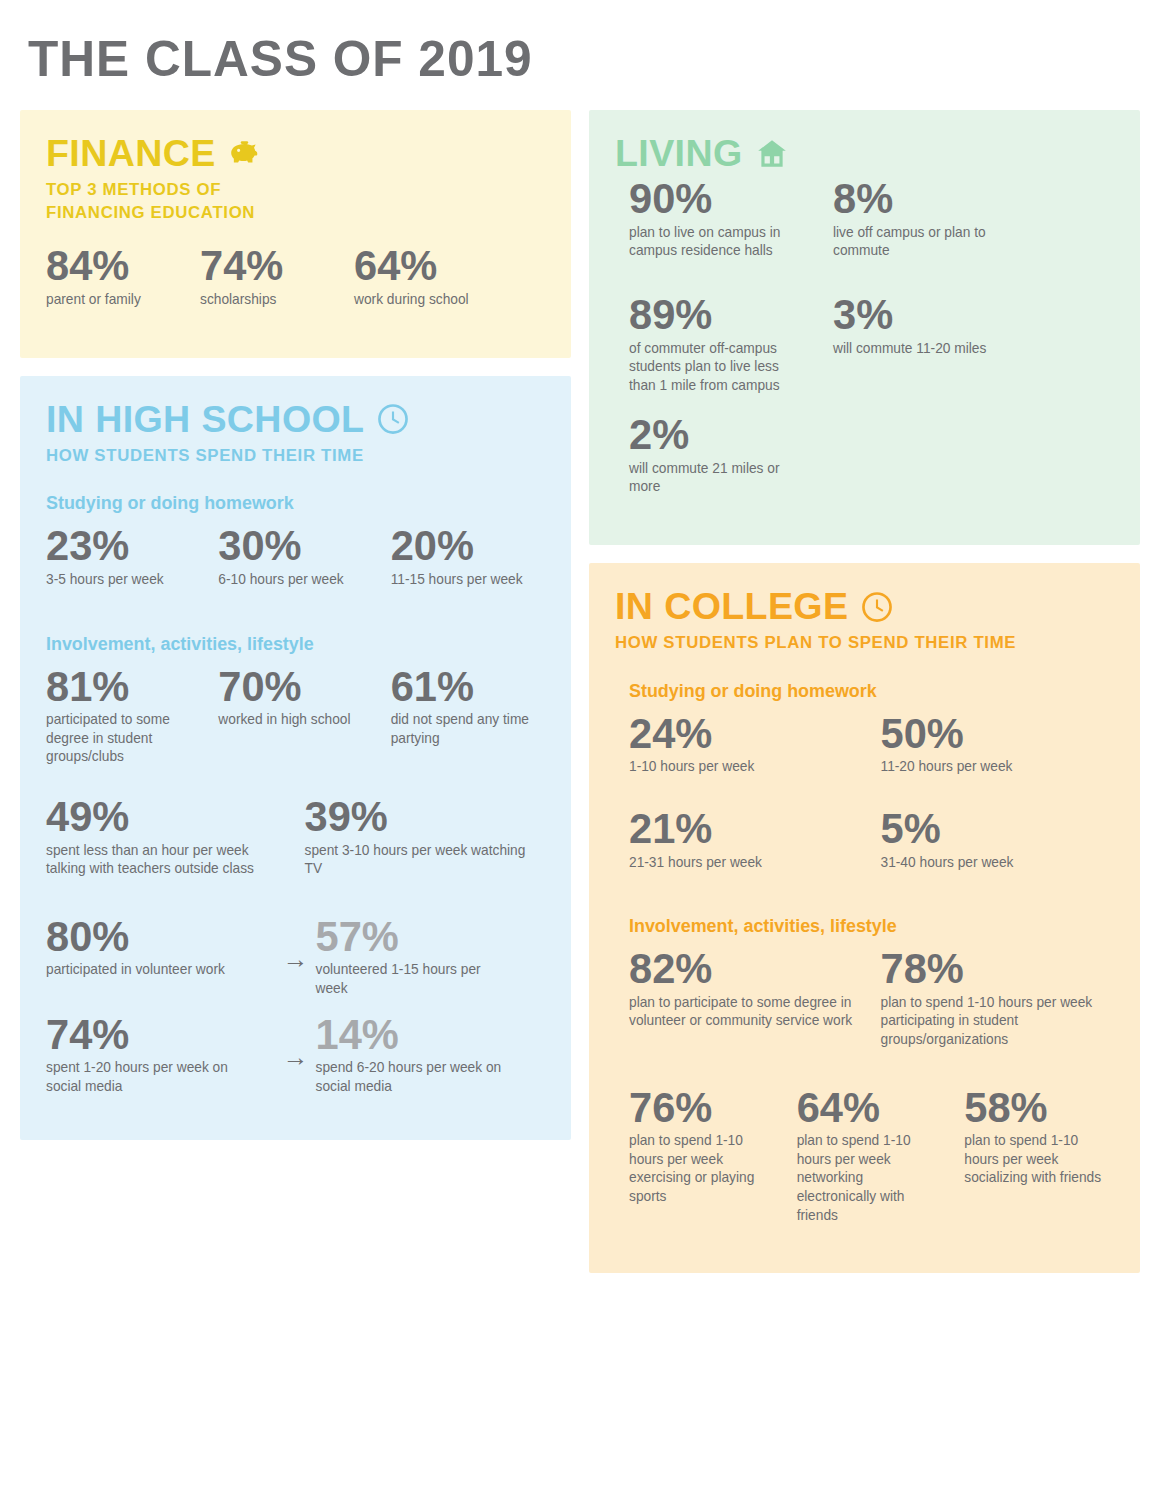The Class of 2019
Finance
Top 3 methods of
financing education
84% parent or family
74% scholarships
64% work during school
In High School
How students spend their time
Studying or doing homework
23% 3-5 hours per week
30% 6-10 hours per week
20% 11-15 hours per week
Involvement, activities, lifestyle
81% participated to some degree in student groups/clubs
70% worked in high school
61% did not spend any time partying
49% spent less than an hour per week talking with teachers outside class
39% spent 3-10 hours per week watching TV
80% participated in volunteer work
→
57% volunteered 1-15 hours per week
74% spent 1-20 hours per week on social media
→
14% spend 6-20 hours per week on social media
Living
90% plan to live on campus in campus residence halls
8% live off campus or plan to commute
89% of commuter off-campus students plan to live less than 1 mile from campus
3% will commute 11-20 miles
2% will commute 21 miles or more
In College
How students plan to spend their time
Studying or doing homework
24% 1-10 hours per week
50% 11-20 hours per week
21% 21-31 hours per week
5% 31-40 hours per week
Involvement, activities, lifestyle
82% plan to participate to some degree in volunteer or community service work
78% plan to spend 1-10 hours per week participating in student groups/organizations
76% plan to spend 1-10 hours per week exercising or playing sports
64% plan to spend 1-10 hours per week networking electronically with friends
58% plan to spend 1-10 hours per week socializing with friends